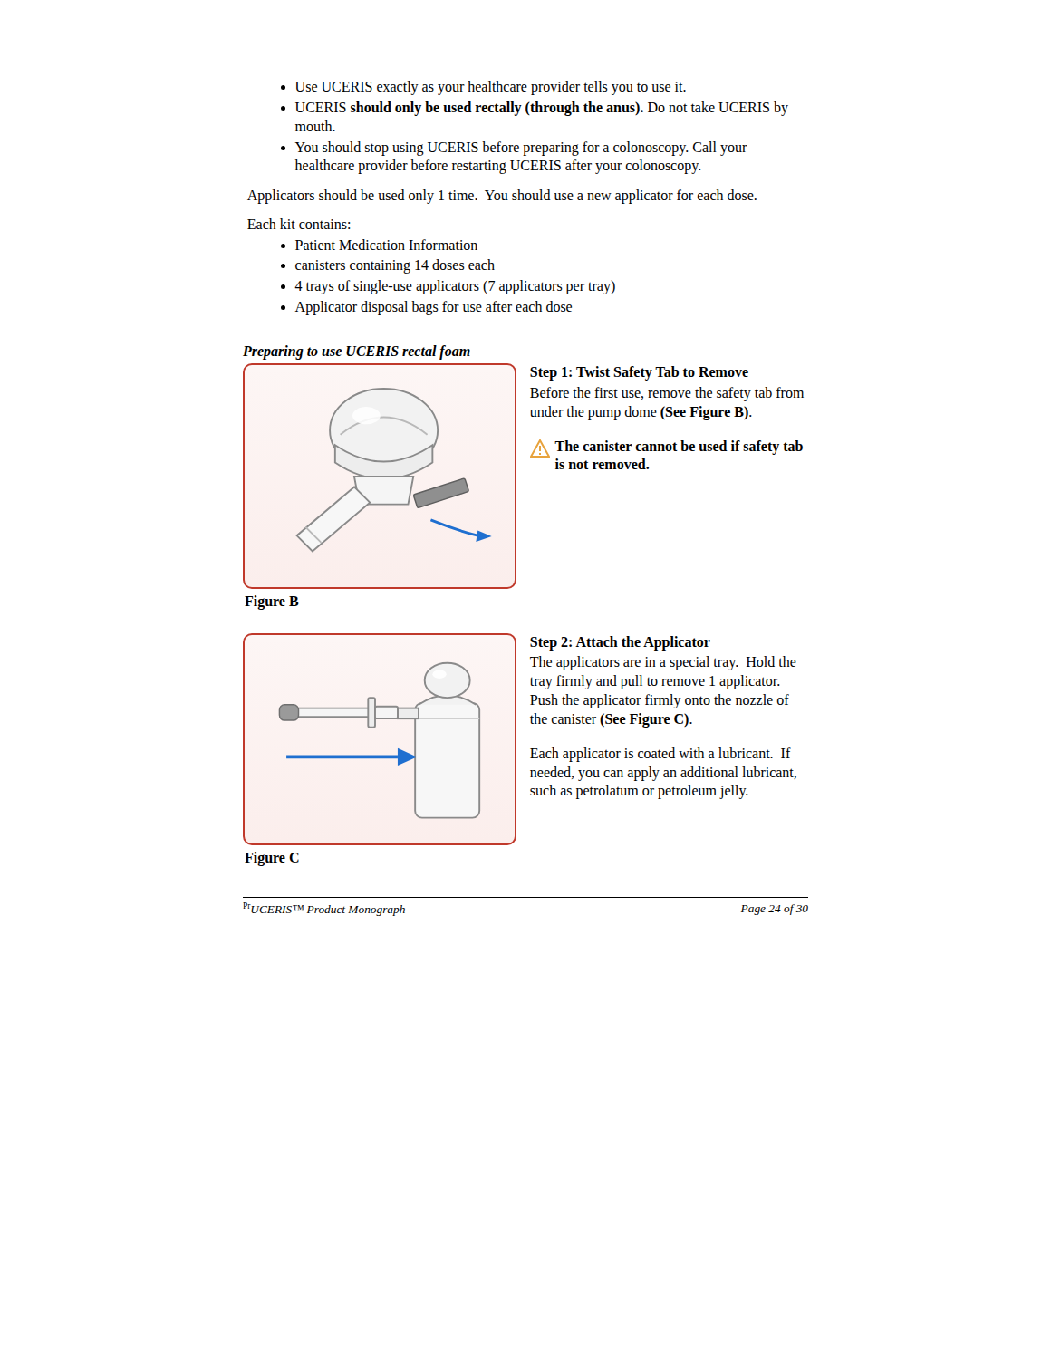Use UCERIS exactly as your healthcare provider tells you to use it.
UCERIS should only be used rectally (through the anus). Do not take UCERIS by mouth.
You should stop using UCERIS before preparing for a colonoscopy. Call your healthcare provider before restarting UCERIS after your colonoscopy.
Applicators should be used only 1 time. You should use a new applicator for each dose.
Each kit contains:
Patient Medication Information
canisters containing 14 doses each
4 trays of single-use applicators (7 applicators per tray)
Applicator disposal bags for use after each dose
Preparing to use UCERIS rectal foam
| Figure B | Step 1: Twist Safety Tab to Remove Before the first use, remove the safety tab from under the pump dome (See Figure B) . The canister cannot be used if safety tab is not removed. |
| Figure C | Step 2: Attach the Applicator The applicators are in a special tray. Hold the tray firmly and pull to remove 1 applicator. Push the applicator firmly onto the nozzle of the canister (See Figure C) . Each applicator is coated with a lubricant. If needed, you can apply an additional lubricant, such as petrolatum or petroleum jelly. |
PrUCERIS™ Product Monograph Page 24 of 30